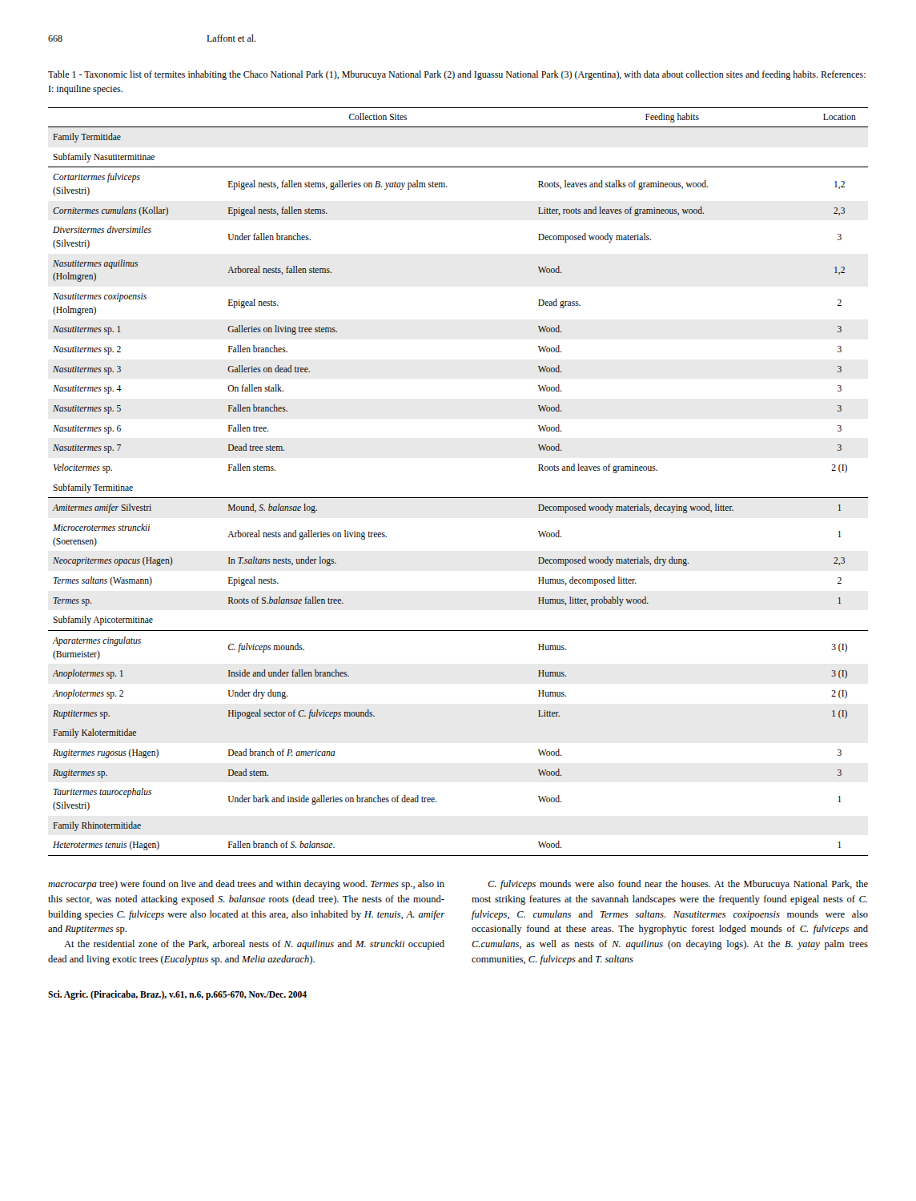668 Laffont et al.
Table 1 - Taxonomic list of termites inhabiting the Chaco National Park (1), Mburucuya National Park (2) and Iguassu National Park (3) (Argentina), with data about collection sites and feeding habits. References: I: inquiline species.
| | Collection Sites | Feeding habits | Location |
| --- | --- | --- | --- |
| Family Termitidae |
| Subfamily Nasutitermitinae |
| Cortaritermes fulviceps (Silvestri) | Epigeal nests, fallen stems, galleries on B. yatay palm stem. | Roots, leaves and stalks of gramineous, wood. | 1,2 |
| Cornitermes cumulans (Kollar) | Epigeal nests, fallen stems. | Litter, roots and leaves of gramineous, wood. | 2,3 |
| Diversitermes diversimiles (Silvestri) | Under fallen branches. | Decomposed woody materials. | 3 |
| Nasutitermes aquilinus (Holmgren) | Arboreal nests, fallen stems. | Wood. | 1,2 |
| Nasutitermes coxipoensis (Holmgren) | Epigeal nests. | Dead grass. | 2 |
| Nasutitermes sp. 1 | Galleries on living tree stems. | Wood. | 3 |
| Nasutitermes sp. 2 | Fallen branches. | Wood. | 3 |
| Nasutitermes sp. 3 | Galleries on dead tree. | Wood. | 3 |
| Nasutitermes sp. 4 | On fallen stalk. | Wood. | 3 |
| Nasutitermes sp. 5 | Fallen branches. | Wood. | 3 |
| Nasutitermes sp. 6 | Fallen tree. | Wood. | 3 |
| Nasutitermes sp. 7 | Dead tree stem. | Wood. | 3 |
| Velocitermes sp. | Fallen stems. | Roots and leaves of gramineous. | 2 (I) |
| Subfamily Termitinae |
| Amitermes amifer Silvestri | Mound, S. balansae log. | Decomposed woody materials, decaying wood, litter. | 1 |
| Microcerotermes strunckii (Soerensen) | Arboreal nests and galleries on living trees. | Wood. | 1 |
| Neocapritermes opacus (Hagen) | In T.saltans nests, under logs. | Decomposed woody materials, dry dung. | 2,3 |
| Termes saltans (Wasmann) | Epigeal nests. | Humus, decomposed litter. | 2 |
| Termes sp. | Roots of S. balansae fallen tree. | Humus, litter, probably wood. | 1 |
| Subfamily Apicotermitinae |
| Aparatermes cingulatus (Burmeister) | C. fulviceps mounds. | Humus. | 3 (I) |
| Anoplotermes sp. 1 | Inside and under fallen branches. | Humus. | 3 (I) |
| Anoplotermes sp. 2 | Under dry dung. | Humus. | 2 (I) |
| Ruptitermes sp. | Hipogeal sector of C. fulviceps mounds. | Litter. | 1 (I) |
| Family Kalotermitidae |
| Rugitermes rugosus (Hagen) | Dead branch of P. americana | Wood. | 3 |
| Rugitermes sp. | Dead stem. | Wood. | 3 |
| Tauritermes taurocephalus (Silvestri) | Under bark and inside galleries on branches of dead tree. | Wood. | 1 |
| Family Rhinotermitidae |
| Heterotermes tenuis (Hagen) | Fallen branch of S. balansae . | Wood. | 1 |
macrocarpa tree) were found on live and dead trees and within decaying wood. Termes sp., also in this sector, was noted attacking exposed S. balansae roots (dead tree). The nests of the mound-building species C. fulviceps were also located at this area, also inhabited by H. tenuis, A. amifer and Ruptitermes sp.
At the residential zone of the Park, arboreal nests of N. aquilinus and M. strunckii occupied dead and living exotic trees (Eucalyptus sp. and Melia azedarach).
C. fulviceps mounds were also found near the houses. At the Mburucuya National Park, the most striking features at the savannah landscapes were the frequently found epigeal nests of C. fulviceps, C. cumulans and Termes saltans. Nasutitermes coxipoensis mounds were also occasionally found at these areas. The hygrophytic forest lodged mounds of C. fulviceps and C.cumulans, as well as nests of N. aquilinus (on decaying logs). At the B. yatay palm trees communities, C. fulviceps and T. saltans
Sci. Agric. (Piracicaba, Braz.), v.61, n.6, p.665-670, Nov./Dec. 2004